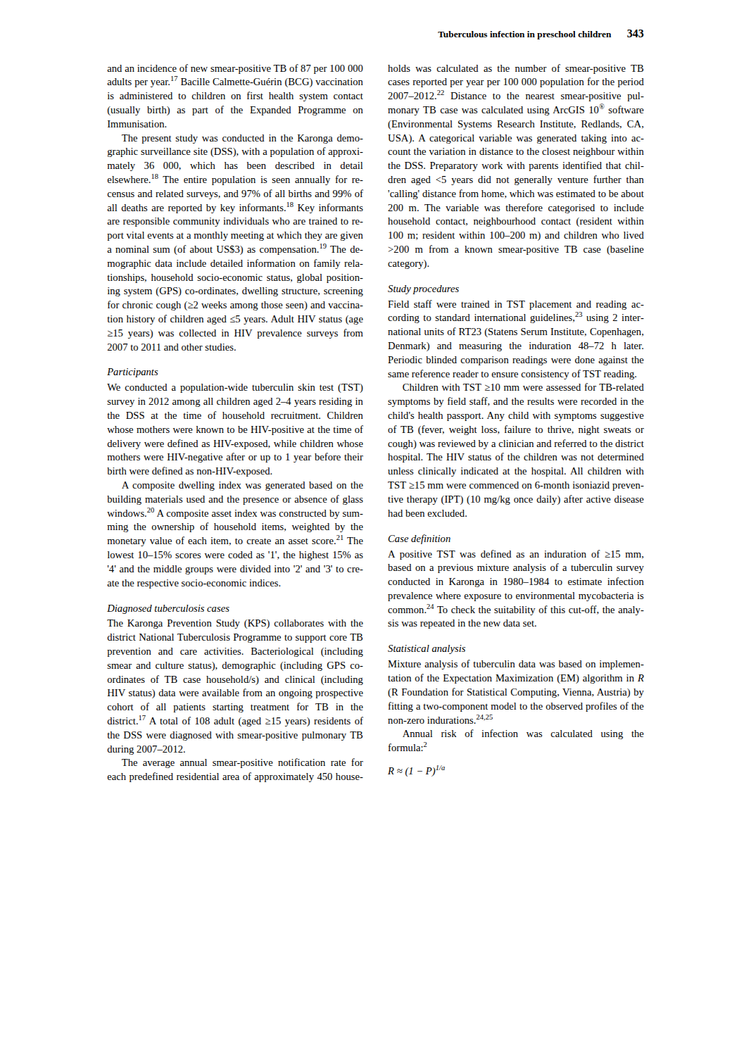Tuberculous infection in preschool children 343
and an incidence of new smear-positive TB of 87 per 100 000 adults per year.17 Bacille Calmette-Guérin (BCG) vaccination is administered to children on first health system contact (usually birth) as part of the Expanded Programme on Immunisation.
The present study was conducted in the Karonga demographic surveillance site (DSS), with a population of approximately 36 000, which has been described in detail elsewhere.18 The entire population is seen annually for re-census and related surveys, and 97% of all births and 99% of all deaths are reported by key informants.18 Key informants are responsible community individuals who are trained to report vital events at a monthly meeting at which they are given a nominal sum (of about US$3) as compensation.19 The demographic data include detailed information on family relationships, household socio-economic status, global positioning system (GPS) co-ordinates, dwelling structure, screening for chronic cough (≥2 weeks among those seen) and vaccination history of children aged ≤5 years. Adult HIV status (age ≥15 years) was collected in HIV prevalence surveys from 2007 to 2011 and other studies.
Participants
We conducted a population-wide tuberculin skin test (TST) survey in 2012 among all children aged 2–4 years residing in the DSS at the time of household recruitment. Children whose mothers were known to be HIV-positive at the time of delivery were defined as HIV-exposed, while children whose mothers were HIV-negative after or up to 1 year before their birth were defined as non-HIV-exposed.
A composite dwelling index was generated based on the building materials used and the presence or absence of glass windows.20 A composite asset index was constructed by summing the ownership of household items, weighted by the monetary value of each item, to create an asset score.21 The lowest 10–15% scores were coded as '1', the highest 15% as '4' and the middle groups were divided into '2' and '3' to create the respective socio-economic indices.
Diagnosed tuberculosis cases
The Karonga Prevention Study (KPS) collaborates with the district National Tuberculosis Programme to support core TB prevention and care activities. Bacteriological (including smear and culture status), demographic (including GPS co-ordinates of TB case household/s) and clinical (including HIV status) data were available from an ongoing prospective cohort of all patients starting treatment for TB in the district.17 A total of 108 adult (aged ≥15 years) residents of the DSS were diagnosed with smear-positive pulmonary TB during 2007–2012.
The average annual smear-positive notification rate for each predefined residential area of approximately 450 households was calculated as the number of smear-positive TB cases reported per year per 100 000 population for the period 2007–2012.22 Distance to the nearest smear-positive pulmonary TB case was calculated using ArcGIS 10® software (Environmental Systems Research Institute, Redlands, CA, USA). A categorical variable was generated taking into account the variation in distance to the closest neighbour within the DSS. Preparatory work with parents identified that children aged <5 years did not generally venture further than 'calling' distance from home, which was estimated to be about 200 m. The variable was therefore categorised to include household contact, neighbourhood contact (resident within 100 m; resident within 100–200 m) and children who lived >200 m from a known smear-positive TB case (baseline category).
Study procedures
Field staff were trained in TST placement and reading according to standard international guidelines,23 using 2 international units of RT23 (Statens Serum Institute, Copenhagen, Denmark) and measuring the induration 48–72 h later. Periodic blinded comparison readings were done against the same reference reader to ensure consistency of TST reading.
Children with TST ≥10 mm were assessed for TB-related symptoms by field staff, and the results were recorded in the child's health passport. Any child with symptoms suggestive of TB (fever, weight loss, failure to thrive, night sweats or cough) was reviewed by a clinician and referred to the district hospital. The HIV status of the children was not determined unless clinically indicated at the hospital. All children with TST ≥15 mm were commenced on 6-month isoniazid preventive therapy (IPT) (10 mg/kg once daily) after active disease had been excluded.
Case definition
A positive TST was defined as an induration of ≥15 mm, based on a previous mixture analysis of a tuberculin survey conducted in Karonga in 1980–1984 to estimate infection prevalence where exposure to environmental mycobacteria is common.24 To check the suitability of this cut-off, the analysis was repeated in the new data set.
Statistical analysis
Mixture analysis of tuberculin data was based on implementation of the Expectation Maximization (EM) algorithm in R (R Foundation for Statistical Computing, Vienna, Austria) by fitting a two-component model to the observed profiles of the non-zero indurations.24,25
Annual risk of infection was calculated using the formula:2
R ≈ (1 − P)1/a